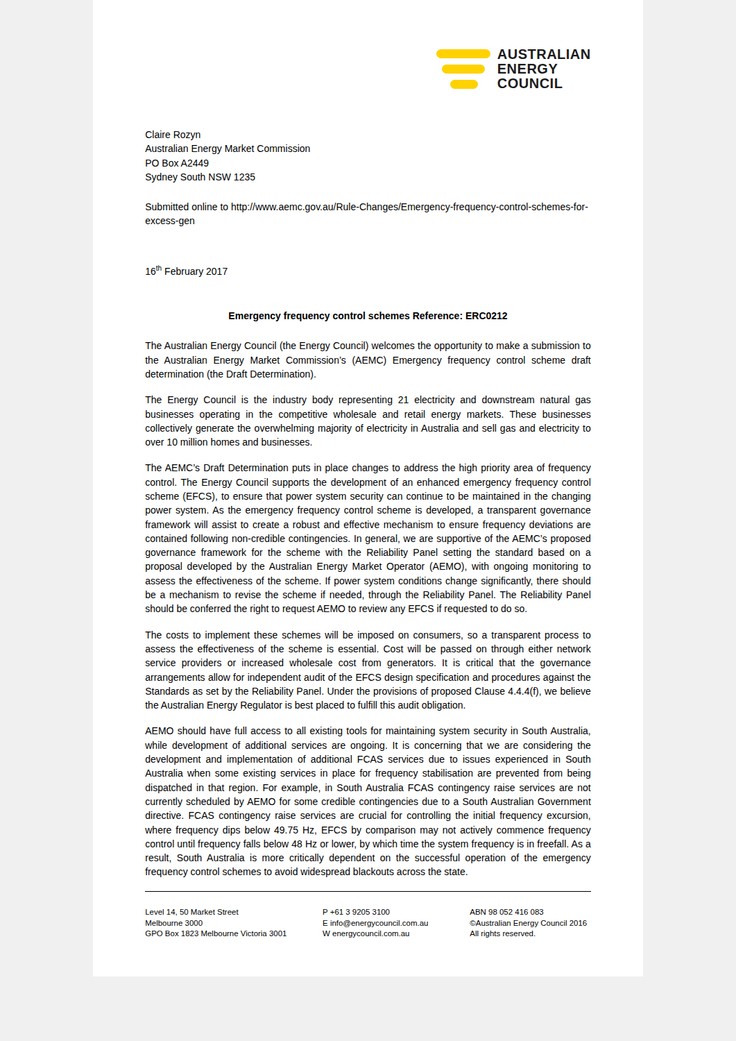AUSTRALIAN ENERGY COUNCIL
Claire Rozyn
Australian Energy Market Commission
PO Box A2449
Sydney South NSW 1235
Submitted online to http://www.aemc.gov.au/Rule-Changes/Emergency-frequency-control-schemes-for-excess-gen
16th February 2017
Emergency frequency control schemes Reference: ERC0212
The Australian Energy Council (the Energy Council) welcomes the opportunity to make a submission to the Australian Energy Market Commission’s (AEMC) Emergency frequency control scheme draft determination (the Draft Determination).
The Energy Council is the industry body representing 21 electricity and downstream natural gas businesses operating in the competitive wholesale and retail energy markets. These businesses collectively generate the overwhelming majority of electricity in Australia and sell gas and electricity to over 10 million homes and businesses.
The AEMC’s Draft Determination puts in place changes to address the high priority area of frequency control. The Energy Council supports the development of an enhanced emergency frequency control scheme (EFCS), to ensure that power system security can continue to be maintained in the changing power system. As the emergency frequency control scheme is developed, a transparent governance framework will assist to create a robust and effective mechanism to ensure frequency deviations are contained following non-credible contingencies. In general, we are supportive of the AEMC’s proposed governance framework for the scheme with the Reliability Panel setting the standard based on a proposal developed by the Australian Energy Market Operator (AEMO), with ongoing monitoring to assess the effectiveness of the scheme. If power system conditions change significantly, there should be a mechanism to revise the scheme if needed, through the Reliability Panel. The Reliability Panel should be conferred the right to request AEMO to review any EFCS if requested to do so.
The costs to implement these schemes will be imposed on consumers, so a transparent process to assess the effectiveness of the scheme is essential. Cost will be passed on through either network service providers or increased wholesale cost from generators. It is critical that the governance arrangements allow for independent audit of the EFCS design specification and procedures against the Standards as set by the Reliability Panel. Under the provisions of proposed Clause 4.4.4(f), we believe the Australian Energy Regulator is best placed to fulfill this audit obligation.
AEMO should have full access to all existing tools for maintaining system security in South Australia, while development of additional services are ongoing. It is concerning that we are considering the development and implementation of additional FCAS services due to issues experienced in South Australia when some existing services in place for frequency stabilisation are prevented from being dispatched in that region. For example, in South Australia FCAS contingency raise services are not currently scheduled by AEMO for some credible contingencies due to a South Australian Government directive. FCAS contingency raise services are crucial for controlling the initial frequency excursion, where frequency dips below 49.75 Hz, EFCS by comparison may not actively commence frequency control until frequency falls below 48 Hz or lower, by which time the system frequency is in freefall. As a result, South Australia is more critically dependent on the successful operation of the emergency frequency control schemes to avoid widespread blackouts across the state.
Level 14, 50 Market Street
Melbourne 3000
GPO Box 1823 Melbourne Victoria 3001
P +61 3 9205 3100
E info@energycouncil.com.au
W energycouncil.com.au
ABN 98 052 416 083
©Australian Energy Council 2016
All rights reserved.